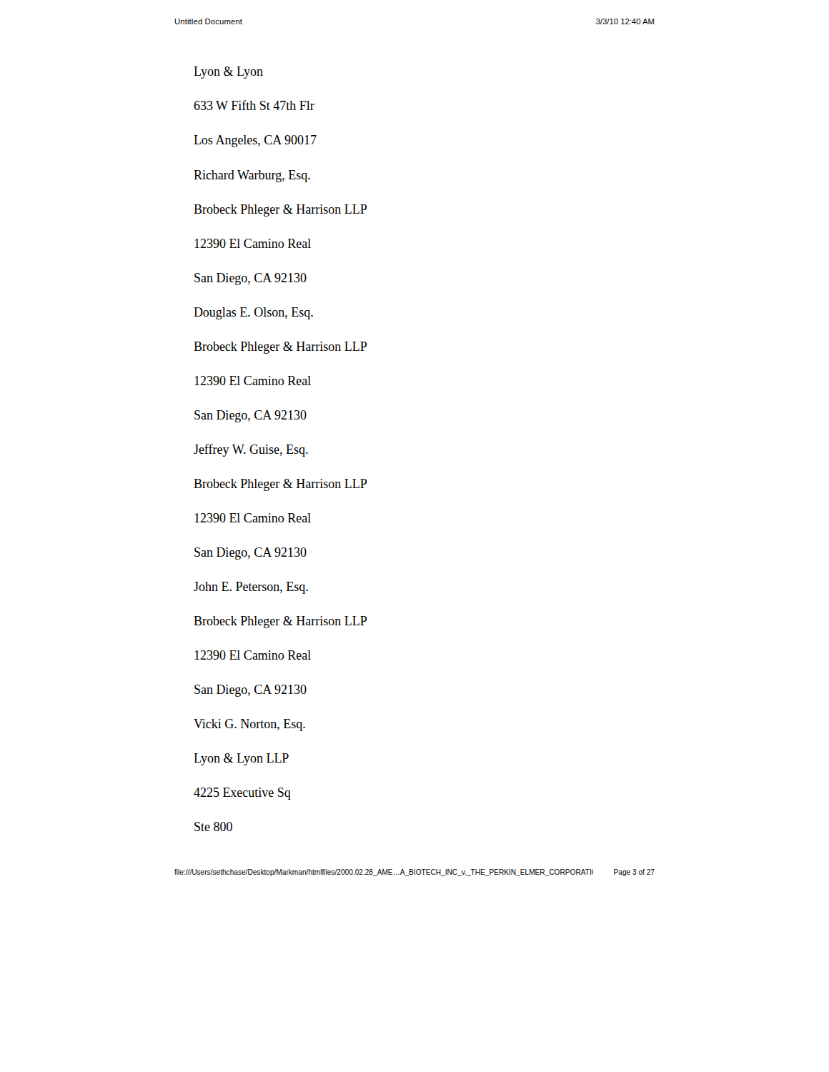Untitled Document 3/3/10 12:40 AM
Lyon & Lyon
633 W Fifth St 47th Flr
Los Angeles, CA 90017
Richard Warburg, Esq.
Brobeck Phleger & Harrison LLP
12390 El Camino Real
San Diego, CA 92130
Douglas E. Olson, Esq.
Brobeck Phleger & Harrison LLP
12390 El Camino Real
San Diego, CA 92130
Jeffrey W. Guise, Esq.
Brobeck Phleger & Harrison LLP
12390 El Camino Real
San Diego, CA 92130
John E. Peterson, Esq.
Brobeck Phleger & Harrison LLP
12390 El Camino Real
San Diego, CA 92130
Vicki G. Norton, Esq.
Lyon & Lyon LLP
4225 Executive Sq
Ste 800
file:///Users/sethchase/Desktop/Markman/htmlfiles/2000.02.28_AME…A_BIOTECH_INC_v._THE_PERKIN_ELMER_CORPORATION_AMERSHAM_LIFE.html Page 3 of 27